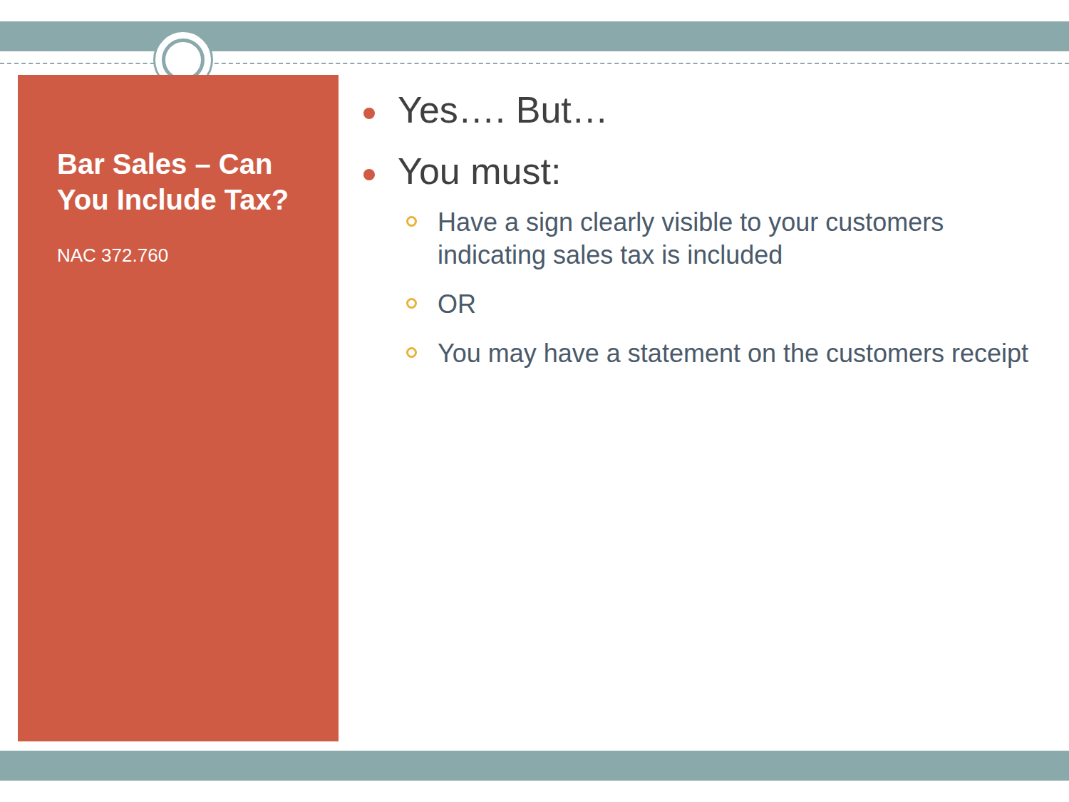Bar Sales – Can You Include Tax?
NAC 372.760
Yes…. But…
You must:
Have a sign clearly visible to your customers indicating sales tax is included
OR
You may have a statement on the customers receipt